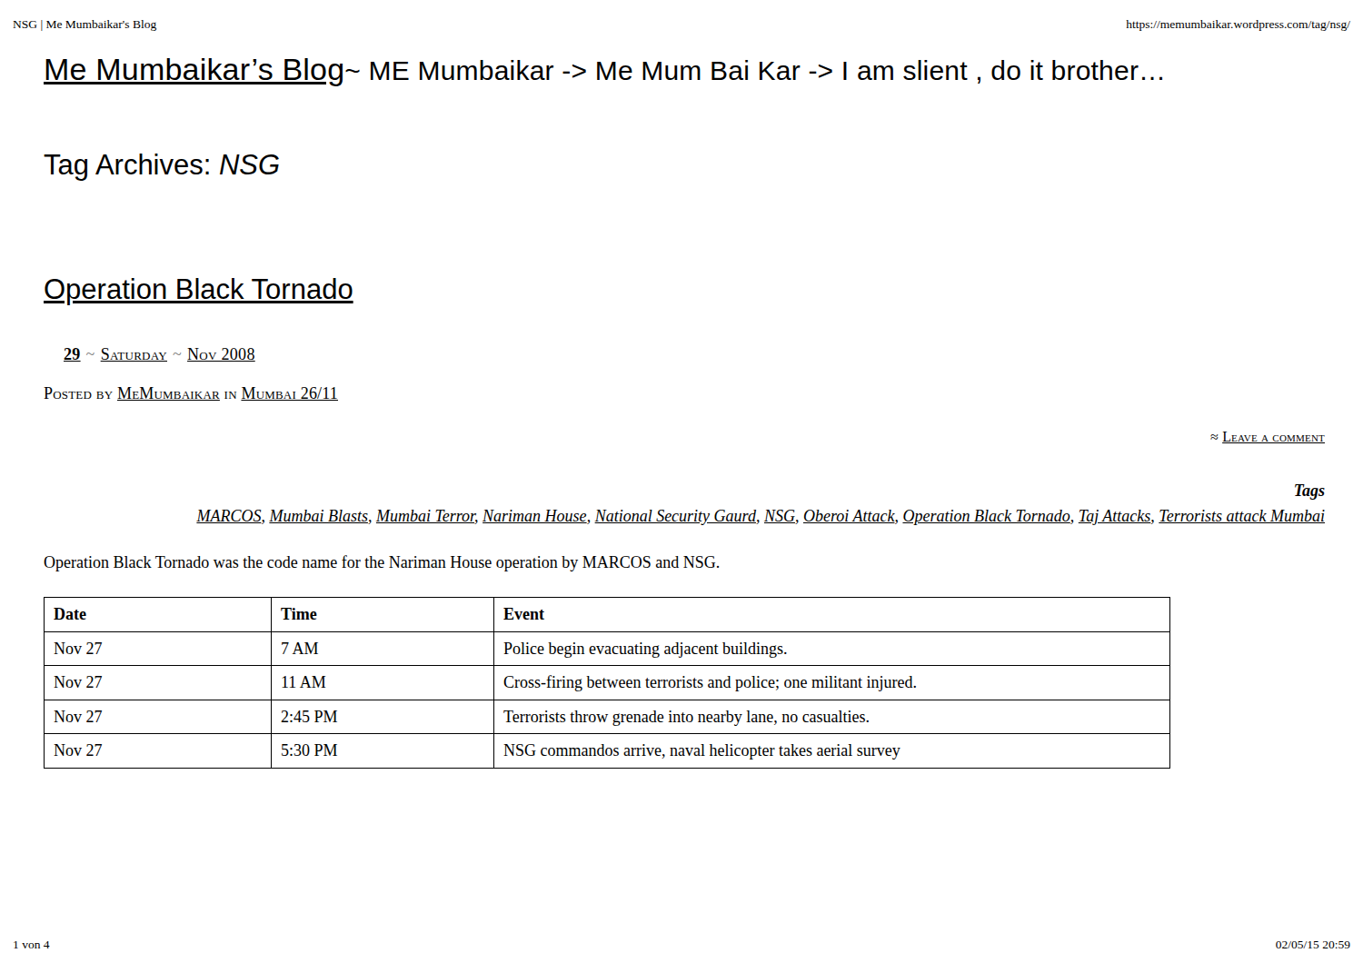NSG | Me Mumbaikar's Blog https://memumbaikar.wordpress.com/tag/nsg/
Me Mumbaikar’s Blog~ ME Mumbaikar -> Me Mum Bai Kar -> I am slient , do it brother…
Tag Archives: NSG
Operation Black Tornado
29~Saturday~Nov 2008
Posted by MeMumbaikar in Mumbai 26/11
≈ Leave a comment
Tags
MARCOS, Mumbai Blasts, Mumbai Terror, Nariman House, National Security Gaurd, NSG, Oberoi Attack, Operation Black Tornado, Taj Attacks, Terrorists attack Mumbai
Operation Black Tornado was the code name for the Nariman House operation by MARCOS and NSG.
| Date | Time | Event |
| --- | --- | --- |
| Nov 27 | 7 AM | Police begin evacuating adjacent buildings. |
| Nov 27 | 11 AM | Cross-firing between terrorists and police; one militant injured. |
| Nov 27 | 2:45 PM | Terrorists throw grenade into nearby lane, no casualties. |
| Nov 27 | 5:30 PM | NSG commandos arrive, naval helicopter takes aerial survey |
1 von 4 02/05/15 20:59